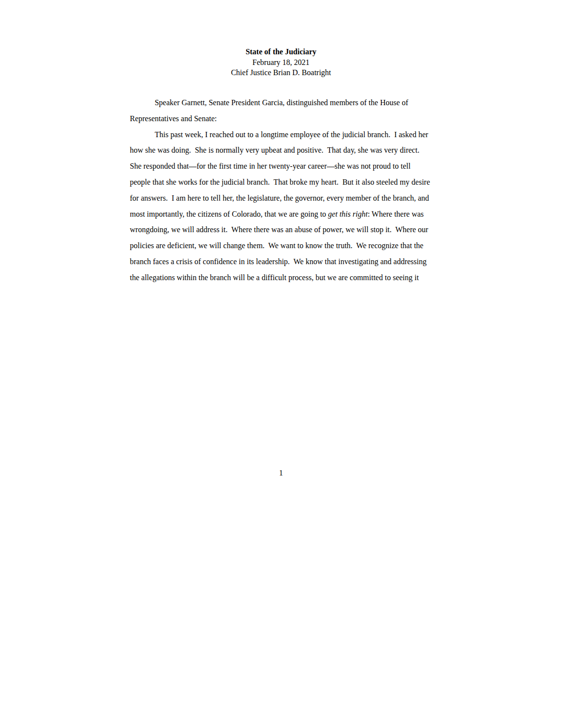State of the Judiciary
February 18, 2021
Chief Justice Brian D. Boatright
Speaker Garnett, Senate President Garcia, distinguished members of the House of Representatives and Senate:
This past week, I reached out to a longtime employee of the judicial branch. I asked her how she was doing. She is normally very upbeat and positive. That day, she was very direct. She responded that—for the first time in her twenty-year career—she was not proud to tell people that she works for the judicial branch. That broke my heart. But it also steeled my desire for answers. I am here to tell her, the legislature, the governor, every member of the branch, and most importantly, the citizens of Colorado, that we are going to get this right: Where there was wrongdoing, we will address it. Where there was an abuse of power, we will stop it. Where our policies are deficient, we will change them. We want to know the truth. We recognize that the branch faces a crisis of confidence in its leadership. We know that investigating and addressing the allegations within the branch will be a difficult process, but we are committed to seeing it
1